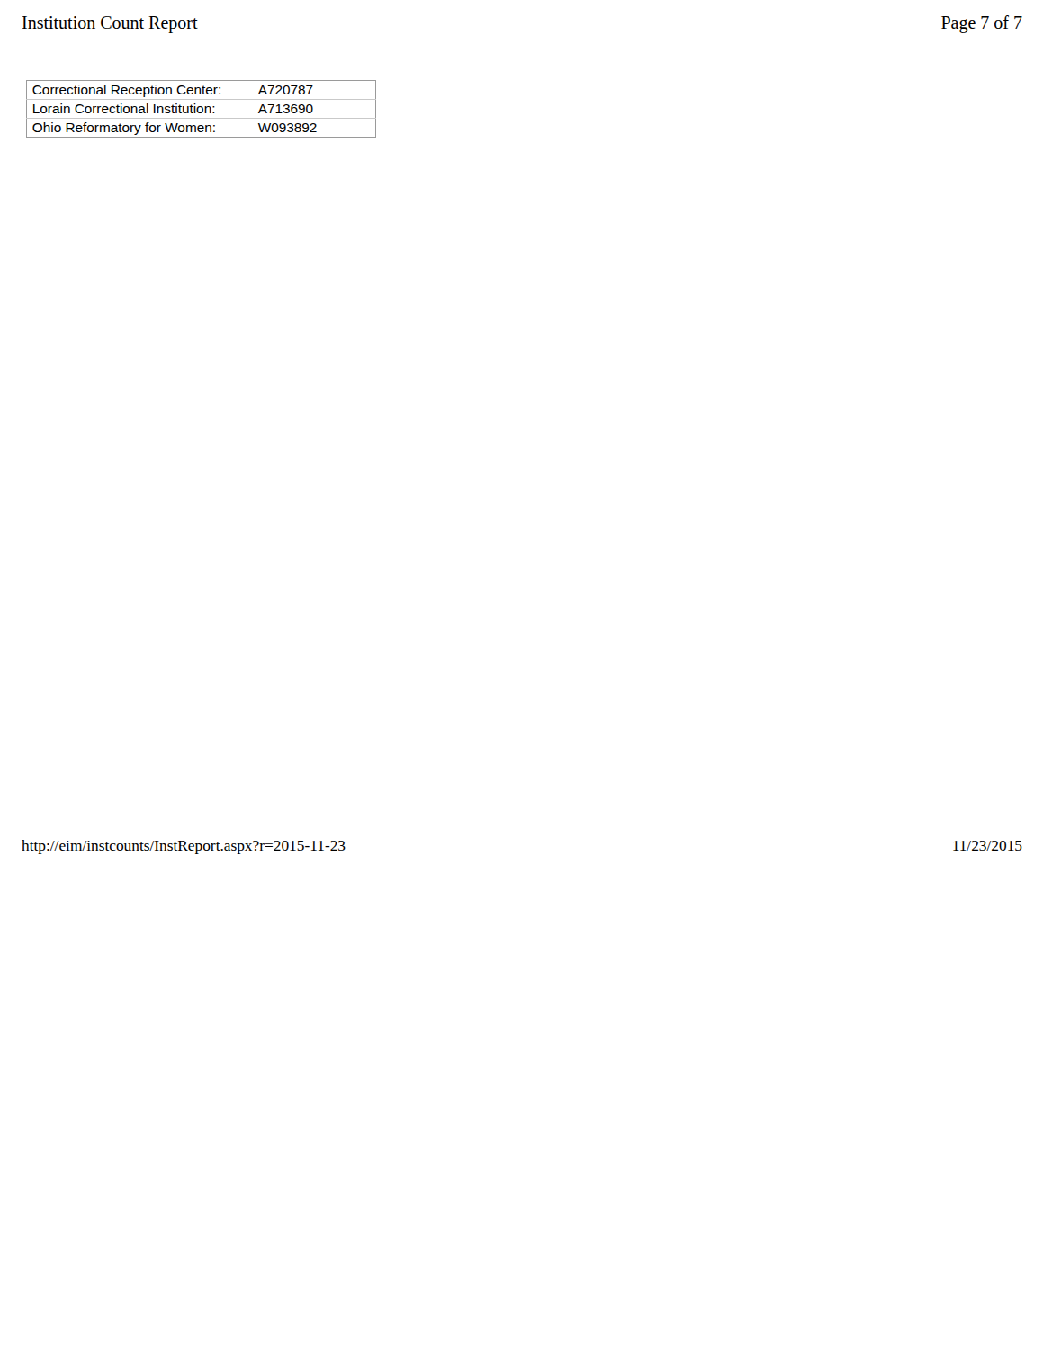Institution Count Report
Page 7 of 7
| Correctional Reception Center: | A720787 |
| Lorain Correctional Institution: | A713690 |
| Ohio Reformatory for Women: | W093892 |
http://eim/instcounts/InstReport.aspx?r=2015-11-23
11/23/2015